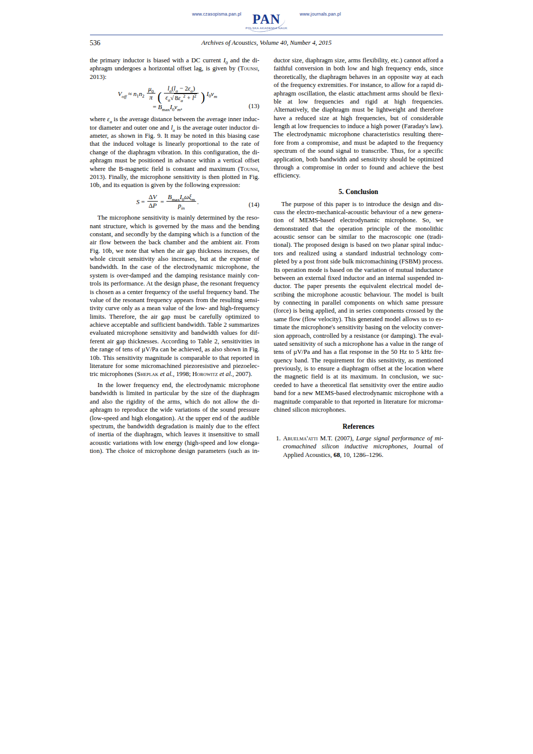www.czasopisma.pan.pl www.journals.pan.pl
PAN
POLSKA AKADEMIA NAUK
536
Archives of Acoustics, Volume 40, Number 4, 2015
the primary inductor is biased with a DC current I0 and the diaphragm undergoes a horizontal offset lag, is given by (Tounsi, 2013):
Voff ≈ n1n2 μ0 π ( la(la − 2εa) εa√8εa2 + l2 ) I0vm = BmaxI0vm, (13)
where εa is the average distance between the average inner inductor diameter and outer one and la is the average outer inductor diameter, as shown in Fig. 9. It may be noted in this biasing case that the induced voltage is linearly proportional to the rate of change of the diaphragm vibration. In this configuration, the diaphragm must be positioned in advance within a vertical offset where the B-magnetic field is constant and maximum (Tounsi, 2013). Finally, the microphone sensitivity is then plotted in Fig. 10b, and its equation is given by the following expression:
S = ΔV ΔP = BmaxI0ωξm pin. (14)
The microphone sensitivity is mainly determined by the resonant structure, which is governed by the mass and the bending constant, and secondly by the damping which is a function of the air flow between the back chamber and the ambient air. From Fig. 10b, we note that when the air gap thickness increases, the whole circuit sensitivity also increases, but at the expense of bandwidth. In the case of the electrodynamic microphone, the system is over-damped and the damping resistance mainly controls its performance. At the design phase, the resonant frequency is chosen as a center frequency of the useful frequency band. The value of the resonant frequency appears from the resulting sensitivity curve only as a mean value of the low- and high-frequency limits. Therefore, the air gap must be carefully optimized to achieve acceptable and sufficient bandwidth. Table 2 summarizes evaluated microphone sensitivity and bandwidth values for different air gap thicknesses. According to Table 2, sensitivities in the range of tens of µV/Pa can be achieved, as also shown in Fig. 10b. This sensitivity magnitude is comparable to that reported in literature for some micromachined piezoresistive and piezoelectric microphones (Sheplak et al., 1998; Horowitz et al., 2007).
In the lower frequency end, the electrodynamic microphone bandwidth is limited in particular by the size of the diaphragm and also the rigidity of the arms, which do not allow the diaphragm to reproduce the wide variations of the sound pressure (low-speed and high elongation). At the upper end of the audible spectrum, the bandwidth degradation is mainly due to the effect of inertia of the diaphragm, which leaves it insensitive to small acoustic variations with low energy (high-speed and low elongation). The choice of microphone design parameters (such as inductor size, diaphragm size, arms flexibility, etc.) cannot afford a faithful conversion in both low and high frequency ends, since theoretically, the diaphragm behaves in an opposite way at each of the frequency extremities. For instance, to allow for a rapid diaphragm oscillation, the elastic attachment arms should be flexible at low frequencies and rigid at high frequencies. Alternatively, the diaphragm must be lightweight and therefore have a reduced size at high frequencies, but of considerable length at low frequencies to induce a high power (Faraday's law). The electrodynamic microphone characteristics resulting therefore from a compromise, and must be adapted to the frequency spectrum of the sound signal to transcribe. Thus, for a specific application, both bandwidth and sensitivity should be optimized through a compromise in order to found and achieve the best efficiency.
5. Conclusion
The purpose of this paper is to introduce the design and discuss the electro-mechanical-acoustic behaviour of a new generation of MEMS-based electrodynamic microphone. So, we demonstrated that the operation principle of the monolithic acoustic sensor can be similar to the macroscopic one (traditional). The proposed design is based on two planar spiral inductors and realized using a standard industrial technology completed by a post front side bulk micromachining (FSBM) process. Its operation mode is based on the variation of mutual inductance between an external fixed inductor and an internal suspended inductor. The paper presents the equivalent electrical model describing the microphone acoustic behaviour. The model is built by connecting in parallel components on which same pressure (force) is being applied, and in series components crossed by the same flow (flow velocity). This generated model allows us to estimate the microphone's sensitivity basing on the velocity conversion approach, controlled by a resistance (or damping). The evaluated sensitivity of such a microphone has a value in the range of tens of µV/Pa and has a flat response in the 50 Hz to 5 kHz frequency band. The requirement for this sensitivity, as mentioned previously, is to ensure a diaphragm offset at the location where the magnetic field is at its maximum. In conclusion, we succeeded to have a theoretical flat sensitivity over the entire audio band for a new MEMS-based electrodynamic microphone with a magnitude comparable to that reported in literature for micromachined silicon microphones.
References
Abuelma'atti M.T. (2007), Large signal performance of micromachined silicon inductive microphones, Journal of Applied Acoustics, 68, 10, 1286–1296.